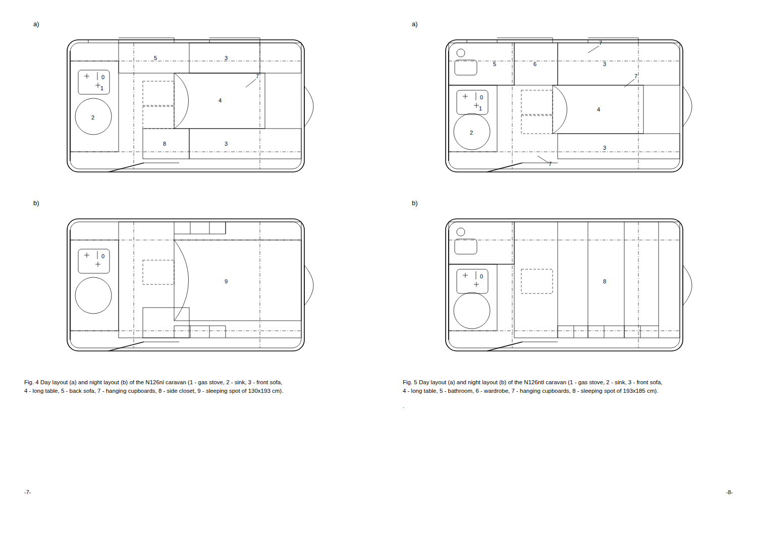a)
0 1 2 5 3 4 3 8 7
b)
0 9
Fig. 4 Day layout (a) and night layout (b) of the N126nl caravan (1 - gas stove, 2 - sink, 3 - front sofa, 4 - long table, 5 - back sofa, 7 - hanging cupboards, 8 - side closet, 9 - sleeping spot of 130x193 cm).
-7-
a)
5 0 1 2 6 3 7 7 7 4 3
b)
0 8
Fig. 5 Day layout (a) and night layout (b) of the N126ntl caravan (1 - gas stove, 2 - sink, 3 - front sofa, 4 - long table, 5 - bathroom, 6 - wardrobe, 7 - hanging cupboards, 8 - sleeping spot of 193x185 cm). .
-8-